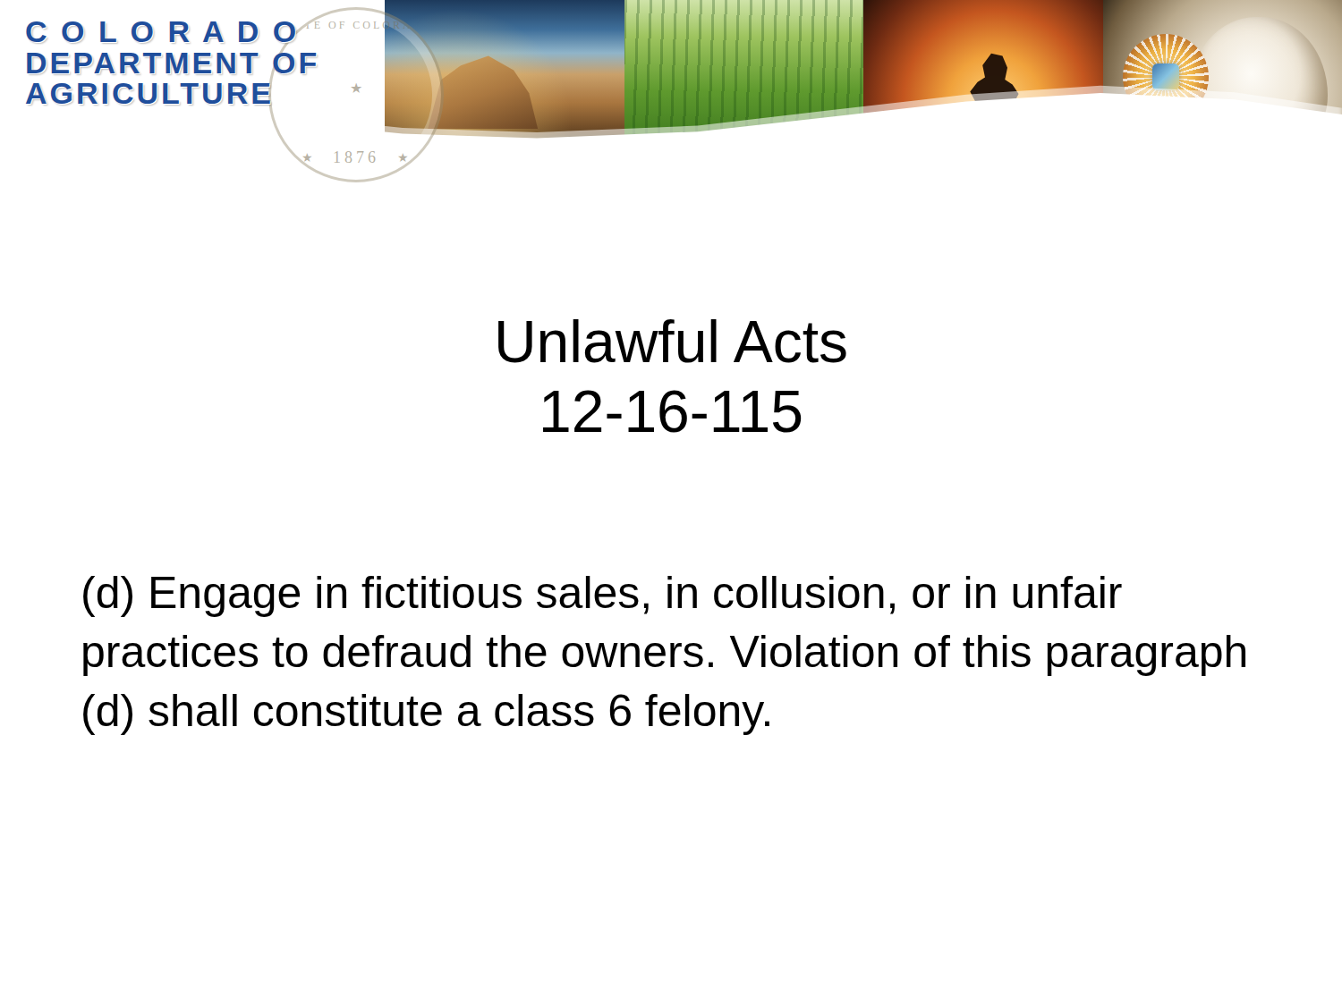STATE OF COLORADO
★
★
1876
★
C O L O R A D O
DEPARTMENT OF
AGRICULTURE
Unlawful Acts
12-16-115
(d) Engage in fictitious sales, in collusion, or in unfair practices to defraud the owners. Violation of this paragraph (d) shall constitute a class 6 felony.